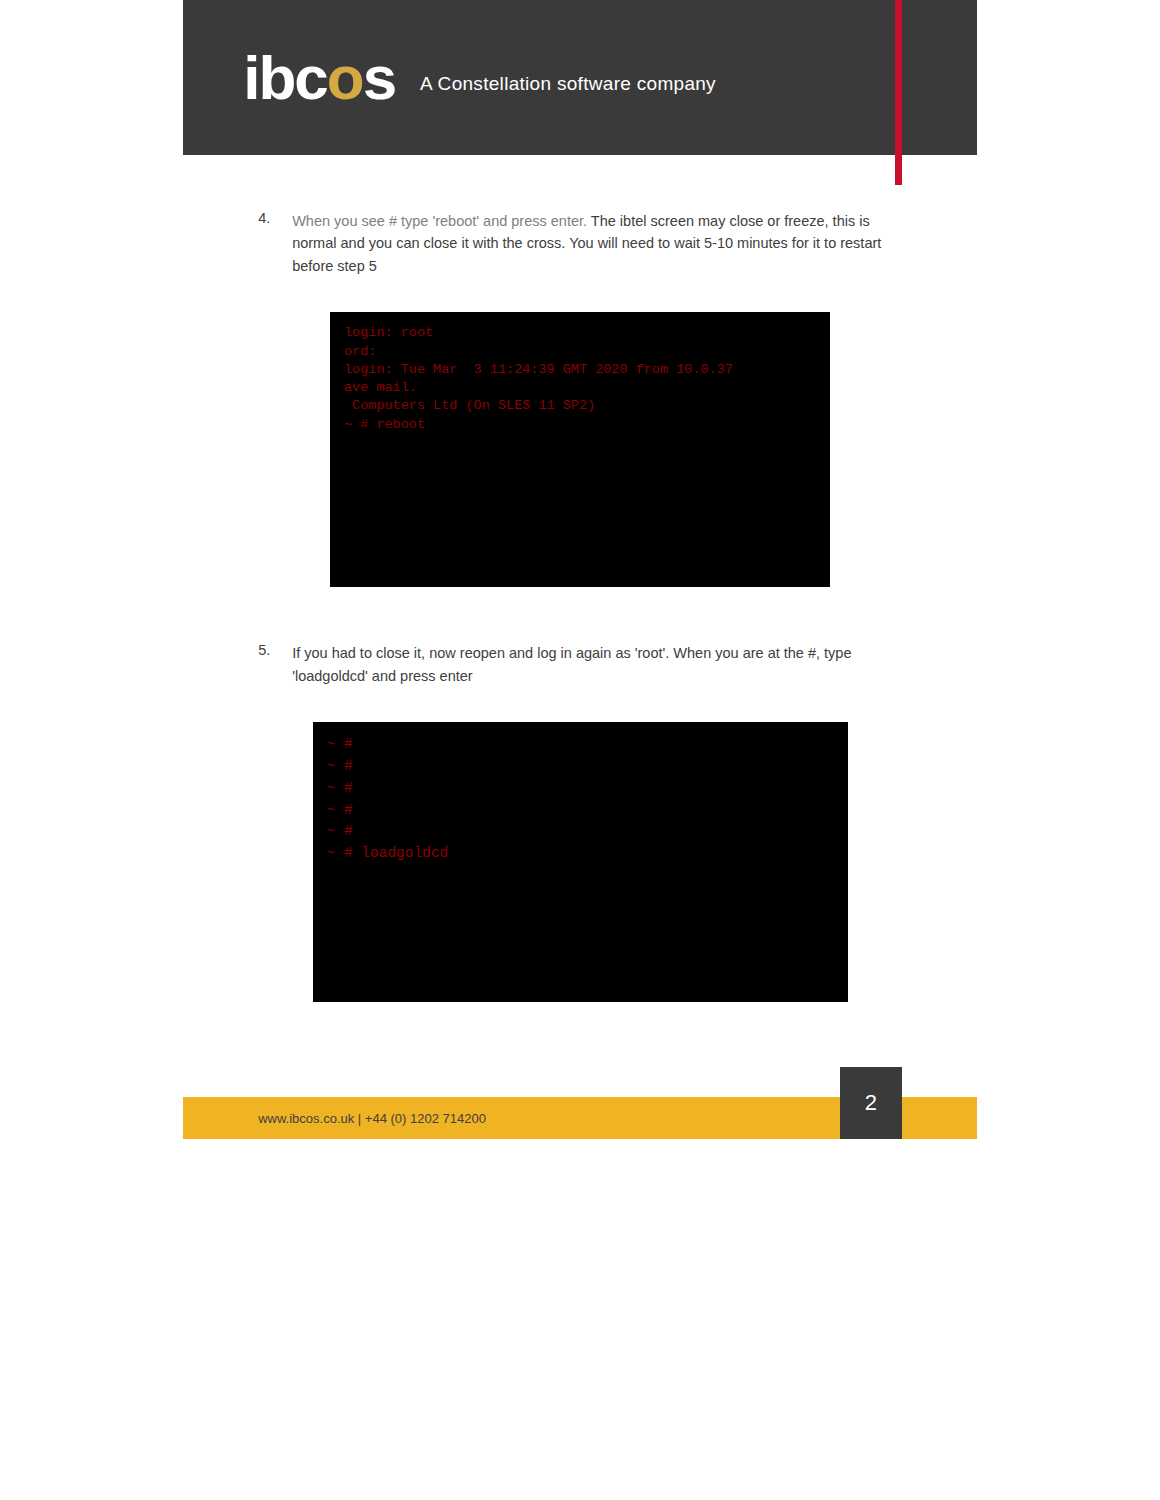ibcos
A Constellation software company
4.
When you see # type 'reboot' and press enter. The ibtel screen may close or freeze, this is normal and you can close it with the cross. You will need to wait 5-10 minutes for it to restart before step 5
login: root
ord:
login: Tue Mar 3 11:24:39 GMT 2020 from 10.0.37
ave mail.
Computers Ltd (On SLES 11 SP2)
~ # reboot
5.
If you had to close it, now reopen and log in again as 'root'. When you are at the #, type 'loadgoldcd' and press enter
~ #
~ #
~ #
~ #
~ #
~ # loadgoldcd
www.ibcos.co.uk | +44 (0) 1202 714200
2